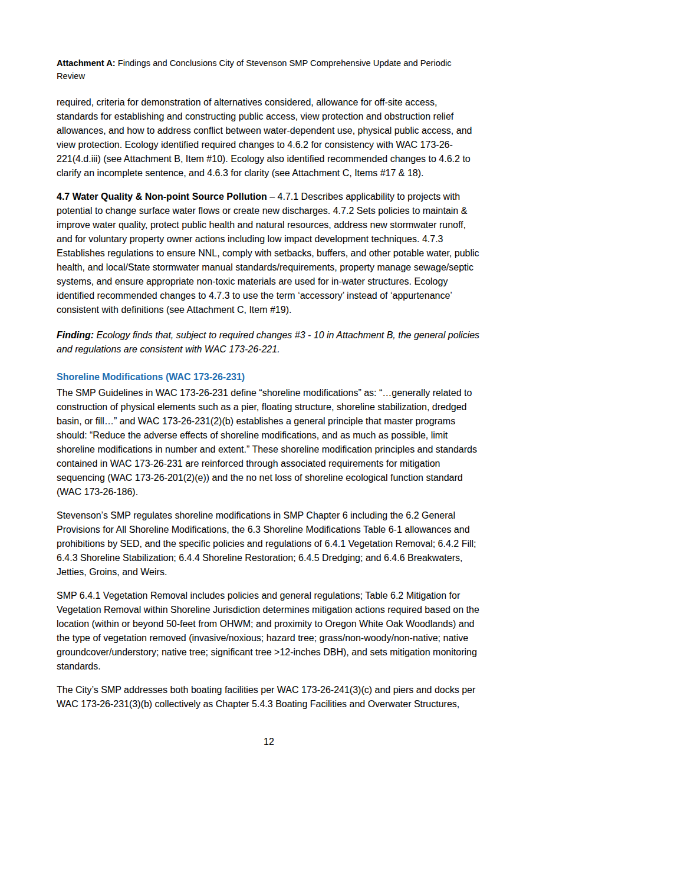Attachment A: Findings and Conclusions City of Stevenson SMP Comprehensive Update and Periodic Review
required, criteria for demonstration of alternatives considered, allowance for off-site access, standards for establishing and constructing public access, view protection and obstruction relief allowances, and how to address conflict between water-dependent use, physical public access, and view protection. Ecology identified required changes to 4.6.2 for consistency with WAC 173-26-221(4.d.iii) (see Attachment B, Item #10). Ecology also identified recommended changes to 4.6.2 to clarify an incomplete sentence, and 4.6.3 for clarity (see Attachment C, Items #17 & 18).
4.7 Water Quality & Non-point Source Pollution – 4.7.1 Describes applicability to projects with potential to change surface water flows or create new discharges. 4.7.2 Sets policies to maintain & improve water quality, protect public health and natural resources, address new stormwater runoff, and for voluntary property owner actions including low impact development techniques. 4.7.3 Establishes regulations to ensure NNL, comply with setbacks, buffers, and other potable water, public health, and local/State stormwater manual standards/requirements, property manage sewage/septic systems, and ensure appropriate non-toxic materials are used for in-water structures. Ecology identified recommended changes to 4.7.3 to use the term ‘accessory’ instead of ‘appurtenance’ consistent with definitions (see Attachment C, Item #19).
Finding: Ecology finds that, subject to required changes #3 - 10 in Attachment B, the general policies and regulations are consistent with WAC 173-26-221.
Shoreline Modifications (WAC 173-26-231)
The SMP Guidelines in WAC 173-26-231 define “shoreline modifications” as: “…generally related to construction of physical elements such as a pier, floating structure, shoreline stabilization, dredged basin, or fill…” and WAC 173-26-231(2)(b) establishes a general principle that master programs should: “Reduce the adverse effects of shoreline modifications, and as much as possible, limit shoreline modifications in number and extent.” These shoreline modification principles and standards contained in WAC 173-26-231 are reinforced through associated requirements for mitigation sequencing (WAC 173-26-201(2)(e)) and the no net loss of shoreline ecological function standard (WAC 173-26-186).
Stevenson’s SMP regulates shoreline modifications in SMP Chapter 6 including the 6.2 General Provisions for All Shoreline Modifications, the 6.3 Shoreline Modifications Table 6-1 allowances and prohibitions by SED, and the specific policies and regulations of 6.4.1 Vegetation Removal; 6.4.2 Fill; 6.4.3 Shoreline Stabilization; 6.4.4 Shoreline Restoration; 6.4.5 Dredging; and 6.4.6 Breakwaters, Jetties, Groins, and Weirs.
SMP 6.4.1 Vegetation Removal includes policies and general regulations; Table 6.2 Mitigation for Vegetation Removal within Shoreline Jurisdiction determines mitigation actions required based on the location (within or beyond 50-feet from OHWM; and proximity to Oregon White Oak Woodlands) and the type of vegetation removed (invasive/noxious; hazard tree; grass/non-woody/non-native; native groundcover/understory; native tree; significant tree >12-inches DBH), and sets mitigation monitoring standards.
The City’s SMP addresses both boating facilities per WAC 173-26-241(3)(c) and piers and docks per WAC 173-26-231(3)(b) collectively as Chapter 5.4.3 Boating Facilities and Overwater Structures,
12